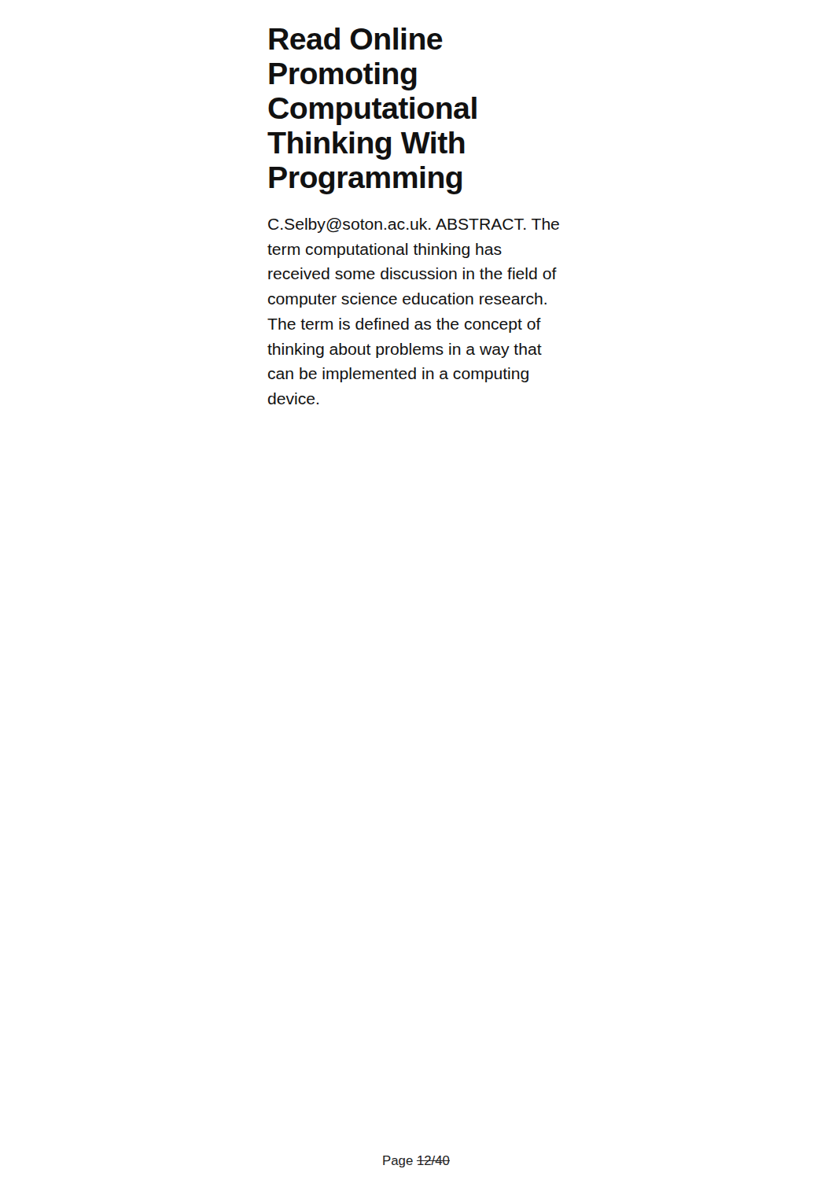Read Online Promoting Computational Thinking With Programming
C.Selby@soton.ac.uk. ABSTRACT. The term computational thinking has received some discussion in the field of computer science education research. The term is defined as the concept of thinking about problems in a way that can be implemented in a computing device.
Page 12/40